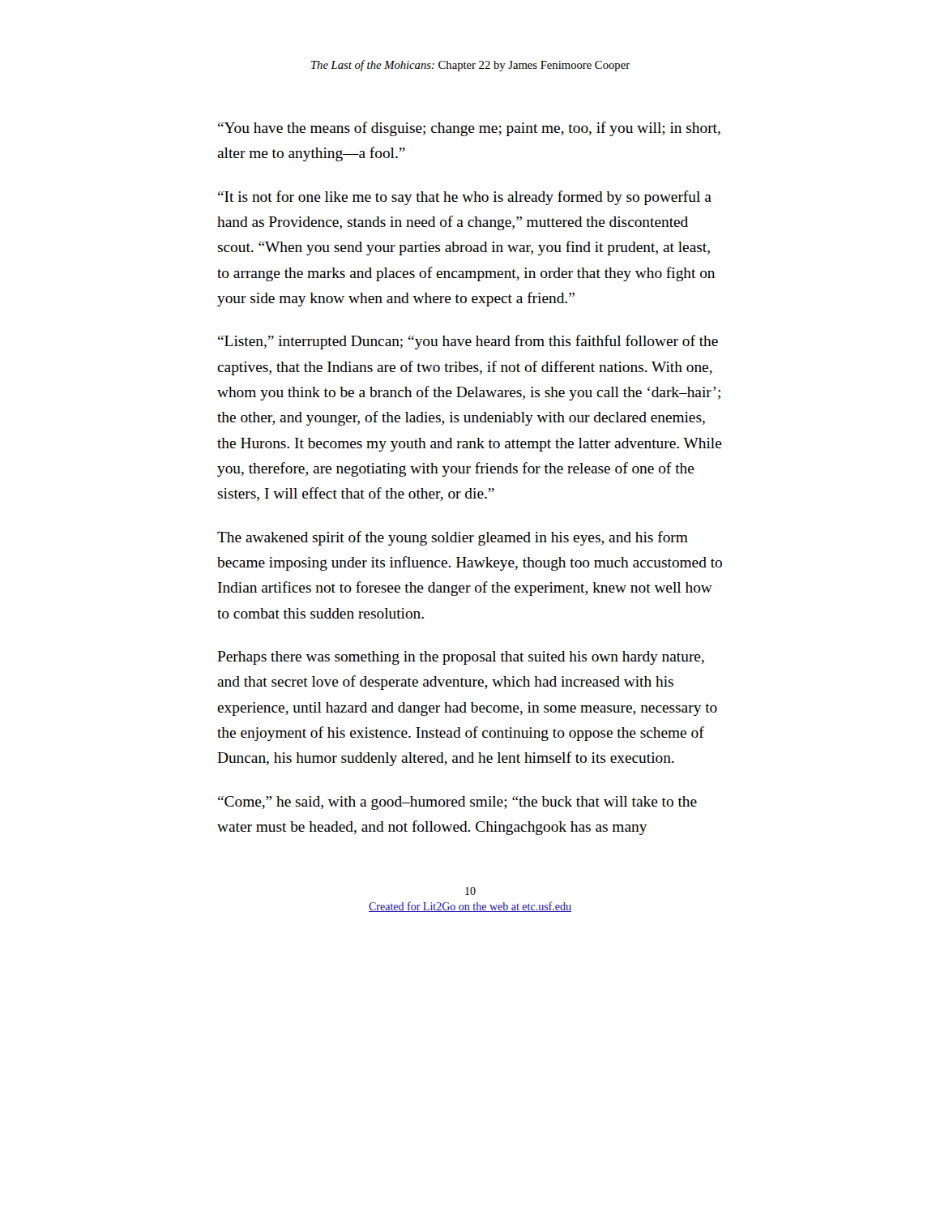The Last of the Mohicans: Chapter 22 by James Fenimoore Cooper
“You have the means of disguise; change me; paint me, too, if you will; in short, alter me to anything—a fool.”
“It is not for one like me to say that he who is already formed by so powerful a hand as Providence, stands in need of a change,” muttered the discontented scout. “When you send your parties abroad in war, you find it prudent, at least, to arrange the marks and places of encampment, in order that they who fight on your side may know when and where to expect a friend.”
“Listen,” interrupted Duncan; “you have heard from this faithful follower of the captives, that the Indians are of two tribes, if not of different nations. With one, whom you think to be a branch of the Delawares, is she you call the ‘dark–hair’; the other, and younger, of the ladies, is undeniably with our declared enemies, the Hurons. It becomes my youth and rank to attempt the latter adventure. While you, therefore, are negotiating with your friends for the release of one of the sisters, I will effect that of the other, or die.”
The awakened spirit of the young soldier gleamed in his eyes, and his form became imposing under its influence. Hawkeye, though too much accustomed to Indian artifices not to foresee the danger of the experiment, knew not well how to combat this sudden resolution.
Perhaps there was something in the proposal that suited his own hardy nature, and that secret love of desperate adventure, which had increased with his experience, until hazard and danger had become, in some measure, necessary to the enjoyment of his existence. Instead of continuing to oppose the scheme of Duncan, his humor suddenly altered, and he lent himself to its execution.
“Come,” he said, with a good–humored smile; “the buck that will take to the water must be headed, and not followed. Chingachgook has as many
10 Created for Lit2Go on the web at etc.usf.edu